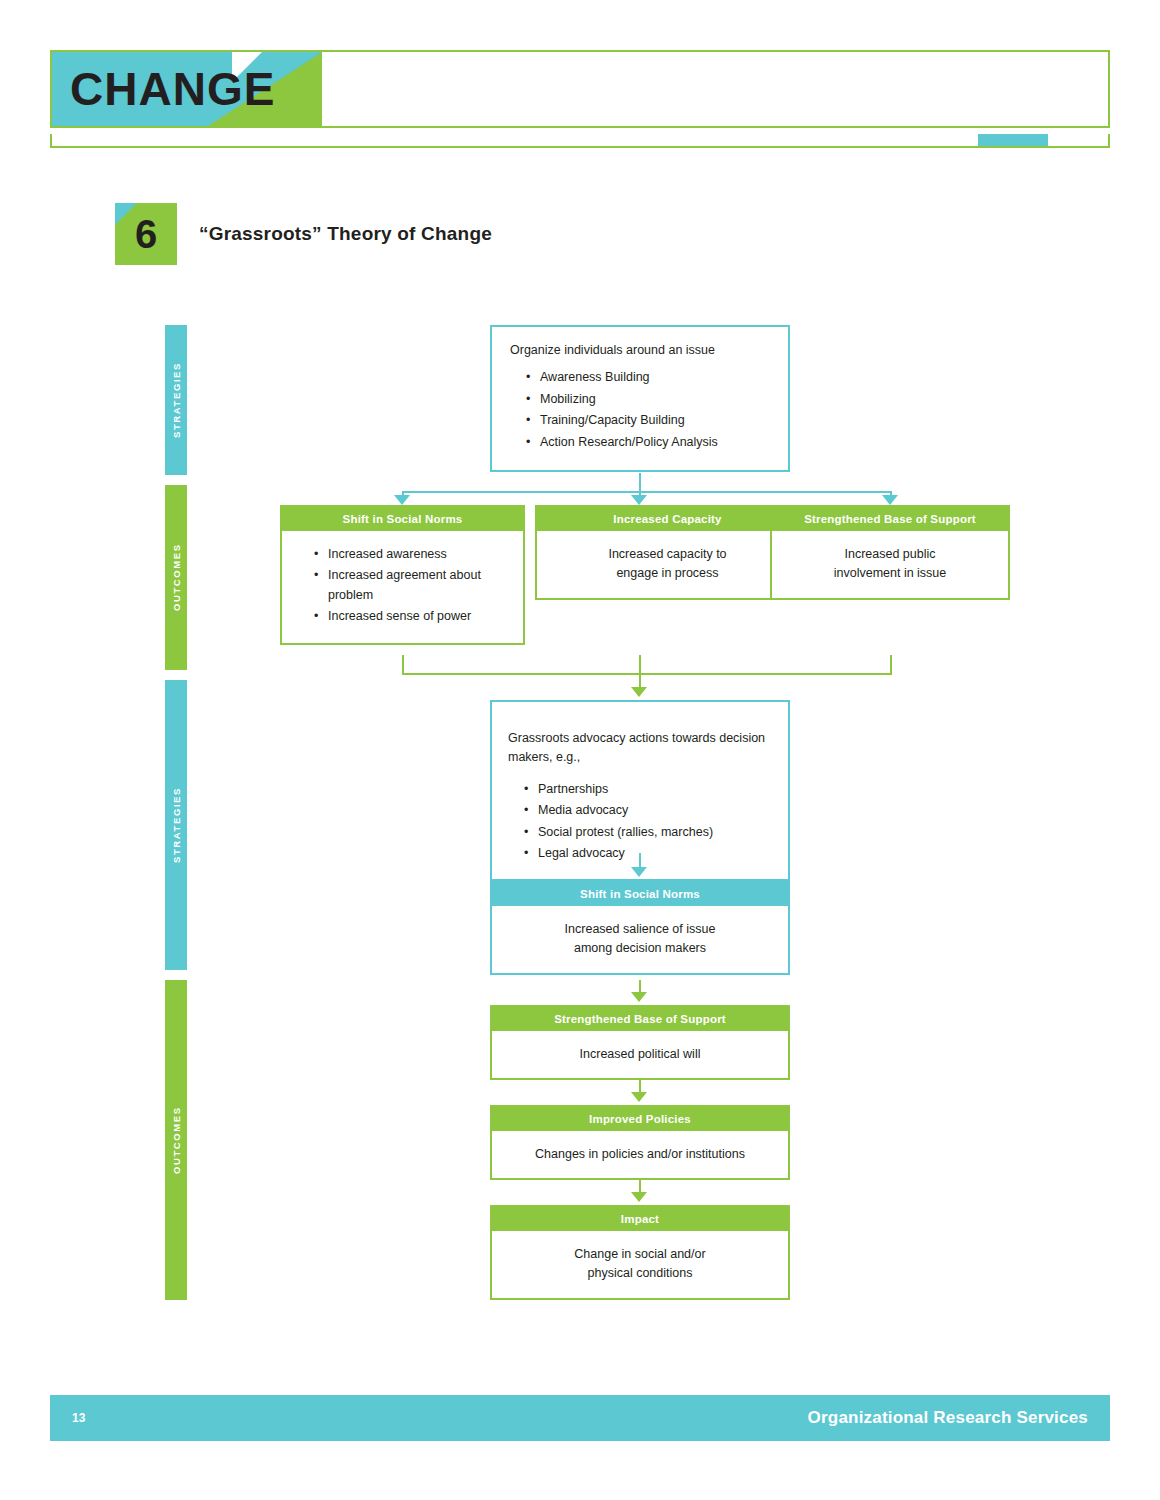CHANGE
6
“Grassroots” Theory of Change
STRATEGIES
OUTCOMES
STRATEGIES
OUTCOMES
Organize individuals around an issue
Awareness Building
Mobilizing
Training/Capacity Building
Action Research/Policy Analysis
Shift in Social Norms
Increased awareness
Increased agreement about problem
Increased sense of power
Increased Capacity
Increased capacity to
engage in process
Strengthened Base of Support
Increased public
involvement in issue
Grassroots advocacy actions towards decision makers, e.g.,
Partnerships
Media advocacy
Social protest (rallies, marches)
Legal advocacy
Shift in Social Norms
Increased salience of issue
among decision makers
Strengthened Base of Support
Increased political will
Improved Policies
Changes in policies and/or institutions
Impact
Change in social and/or
physical conditions
13
Organizational Research Services